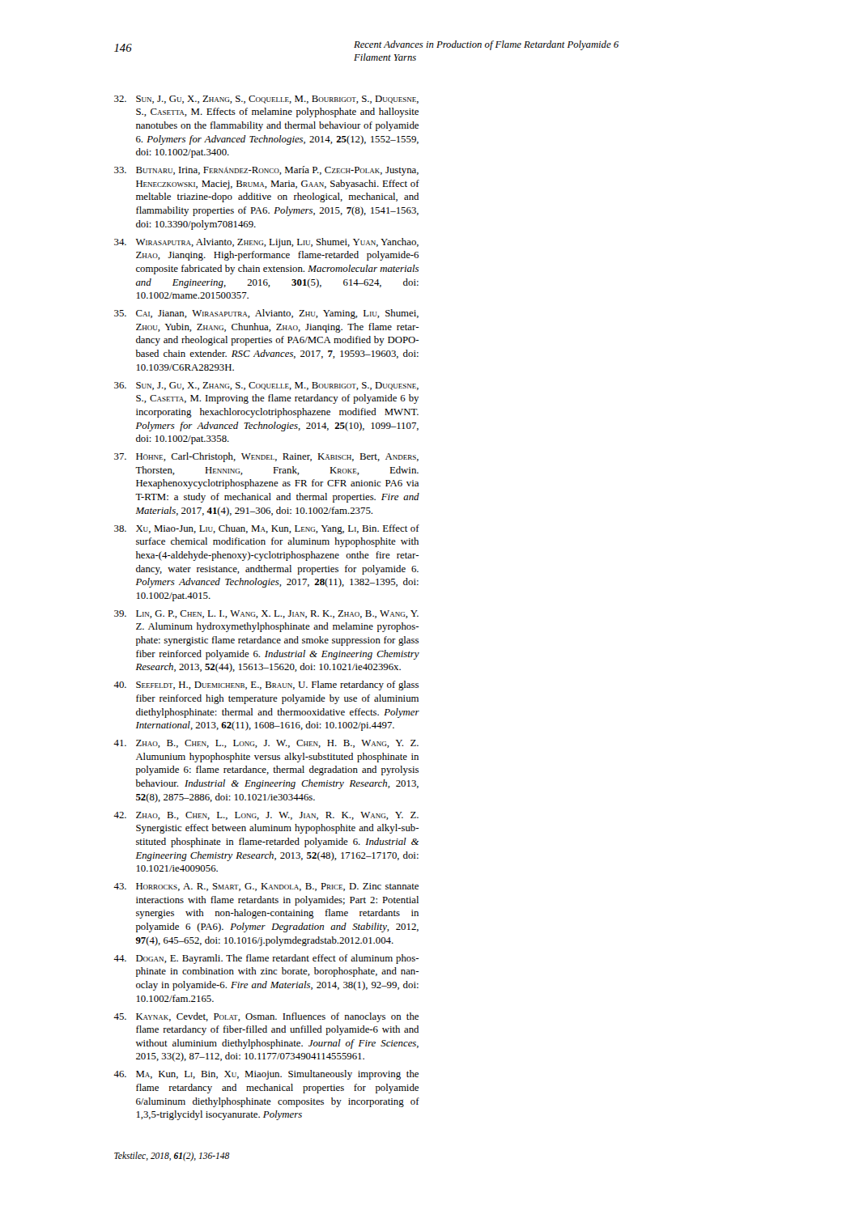146
Recent Advances in Production of Flame Retardant Polyamide 6 Filament Yarns
32. Sun, J., Gu, X., Zhang, S., Coquelle, M., Bourbigot, S., Duquesne, S., Casetta, M. Effects of melamine polyphosphate and halloysite nanotubes on the flammability and thermal behaviour of polyamide 6. Polymers for Advanced Technologies, 2014, 25(12), 1552–1559, doi: 10.1002/pat.3400.
33. Butnaru, Irina, Fernández-Ronco, María P., Czech-Polak, Justyna, Heneczkowski, Maciej, Bruma, Maria, Gaan, Sabyasachi. Effect of meltable triazine-dopo additive on rheological, mechanical, and flammability properties of PA6. Polymers, 2015, 7(8), 1541–1563, doi: 10.3390/polym7081469.
34. Wirasaputra, Alvianto, Zheng, Lijun, Liu, Shumei, Yuan, Yanchao, Zhao, Jianqing. High-performance flame-retarded polyamide-6 composite fabricated by chain extension. Macromolecular materials and Engineering, 2016, 301(5), 614–624, doi: 10.1002/mame.201500357.
35. Cai, Jianan, Wirasaputra, Alvianto, Zhu, Yaming, Liu, Shumei, Zhou, Yubin, Zhang, Chunhua, Zhao, Jianqing. The flame retardancy and rheological properties of PA6/MCA modified by DOPO-based chain extender. RSC Advances, 2017, 7, 19593–19603, doi: 10.1039/C6RA28293H.
36. Sun, J., Gu, X., Zhang, S., Coquelle, M., Bourbigot, S., Duquesne, S., Casetta, M. Improving the flame retardancy of polyamide 6 by incorporating hexachlorocyclotriphosphazene modified MWNT. Polymers for Advanced Technologies, 2014, 25(10), 1099–1107, doi: 10.1002/pat.3358.
37. Höhne, Carl-Christoph, Wendel, Rainer, Käbisch, Bert, Anders, Thorsten, Henning, Frank, Kroke, Edwin. Hexaphenoxycyclotriphosphazene as FR for CFR anionic PA6 via T-RTM: a study of mechanical and thermal properties. Fire and Materials, 2017, 41(4), 291–306, doi: 10.1002/fam.2375.
38. Xu, Miao-Jun, Liu, Chuan, Ma, Kun, Leng, Yang, Li, Bin. Effect of surface chemical modification for aluminum hypophosphite with hexa-(4-aldehyde-phenoxy)-cyclotriphosphazene onthe fire retardancy, water resistance, andthermal properties for polyamide 6. Polymers Advanced Technologies, 2017, 28(11), 1382–1395, doi: 10.1002/pat.4015.
39. Lin, G. P., Chen, L. I., Wang, X. L., Jian, R. K., Zhao, B., Wang, Y. Z. Aluminum hydroxymethylphosphinate and melamine pyrophosphate: synergistic flame retardance and smoke suppression for glass fiber reinforced polyamide 6. Industrial & Engineering Chemistry Research, 2013, 52(44), 15613–15620, doi: 10.1021/ie402396x.
40. Seefeldt, H., Duemichenb, E., Braun, U. Flame retardancy of glass fiber reinforced high temperature polyamide by use of aluminium diethylphosphinate: thermal and thermooxidative effects. Polymer International, 2013, 62(11), 1608–1616, doi: 10.1002/pi.4497.
41. Zhao, B., Chen, L., Long, J. W., Chen, H. B., Wang, Y. Z. Alumunium hypophosphite versus alkyl-substituted phosphinate in polyamide 6: flame retardance, thermal degradation and pyrolysis behaviour. Industrial & Engineering Chemistry Research, 2013, 52(8), 2875–2886, doi: 10.1021/ie303446s.
42. Zhao, B., Chen, L., Long, J. W., Jian, R. K., Wang, Y. Z. Synergistic effect between aluminum hypophosphite and alkyl-substituted phosphinate in flame-retarded polyamide 6. Industrial & Engineering Chemistry Research, 2013, 52(48), 17162–17170, doi: 10.1021/ie4009056.
43. Horrocks, A. R., Smart, G., Kandola, B., Price, D. Zinc stannate interactions with flame retardants in polyamides; Part 2: Potential synergies with non-halogen-containing flame retardants in polyamide 6 (PA6). Polymer Degradation and Stability, 2012, 97(4), 645–652, doi: 10.1016/j.polymdegradstab.2012.01.004.
44. Dogan, E. Bayramli. The flame retardant effect of aluminum phosphinate in combination with zinc borate, borophosphate, and nanoclay in polyamide-6. Fire and Materials, 2014, 38(1), 92–99, doi: 10.1002/fam.2165.
45. Kaynak, Cevdet, Polat, Osman. Influences of nanoclays on the flame retardancy of fiber-filled and unfilled polyamide-6 with and without aluminium diethylphosphinate. Journal of Fire Sciences, 2015, 33(2), 87–112, doi: 10.1177/0734904114555961.
46. Ma, Kun, Li, Bin, Xu, Miaojun. Simultaneously improving the flame retardancy and mechanical properties for polyamide 6/aluminum diethylphosphinate composites by incorporating of 1,3,5-triglycidyl isocyanurate. Polymers
Tekstilec, 2018, 61(2), 136-148